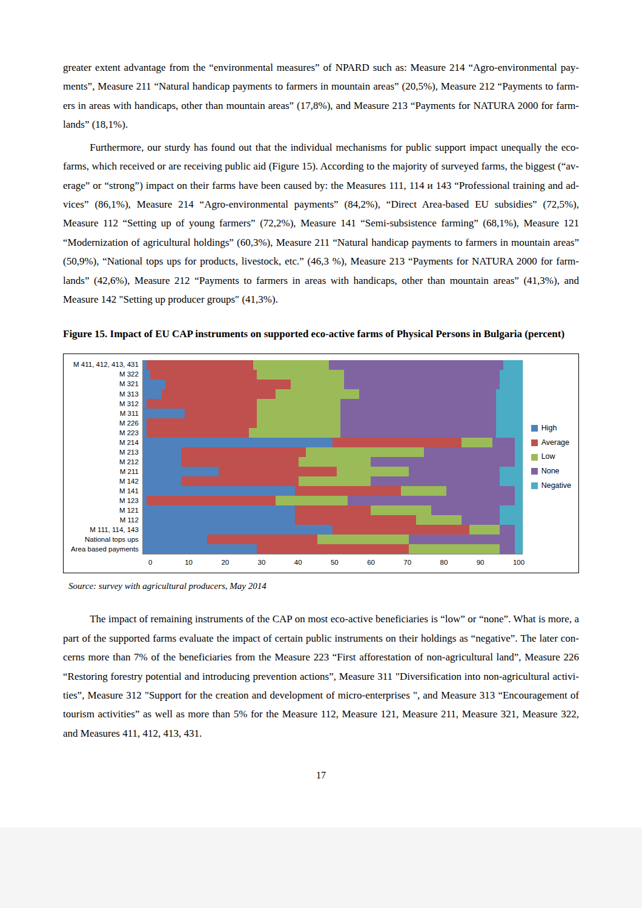greater extent advantage from the “environmental measures” of NPARD such as: Measure 214 “Agro-environmental payments”, Measure 211 “Natural handicap payments to farmers in mountain areas” (20,5%), Measure 212 “Payments to farmers in areas with handicaps, other than mountain areas” (17,8%), and Measure 213 “Payments for NATURA 2000 for farmlands” (18,1%).
Furthermore, our sturdy has found out that the individual mechanisms for public support impact unequally the eco-farms, which received or are receiving public aid (Figure 15). According to the majority of surveyed farms, the biggest (“average” or “strong”) impact on their farms have been caused by: the Measures 111, 114 и 143 “Professional training and advices” (86,1%), Measure 214 “Agro-environmental payments” (84,2%), “Direct Area-based EU subsidies” (72,5%), Measure 112 “Setting up of young farmers” (72,2%), Measure 141 “Semi-subsistence farming” (68,1%), Measure 121 “Modernization of agricultural holdings” (60,3%), Measure 211 “Natural handicap payments to farmers in mountain areas” (50,9%), “National tops ups for products, livestock, etc.” (46,3 %), Measure 213 “Payments for NATURA 2000 for farmlands” (42,6%), Measure 212 “Payments to farmers in areas with handicaps, other than mountain areas” (41,3%), and Measure 142 "Setting up producer groups″ (41,3%).
Figure 15. Impact of EU CAP instruments on supported eco-active farms of Physical Persons in Bulgaria (percent)
M 411, 412, 413, 431
M 322
M 321
M 313
M 312
M 311
M 226
M 223
M 214
M 213
M 212
M 211
M 142
M 141
M 123
M 121
M 112
M 111, 114, 143
National tops ups
Area based payments
High
Average
Low
None
Negative
0102030405060708090100
Source: survey with agricultural producers, May 2014
The impact of remaining instruments of the CAP on most eco-active beneficiaries is “low” or “none”. What is more, a part of the supported farms evaluate the impact of certain public instruments on their holdings as “negative”. The later concerns more than 7% of the beneficiaries from the Measure 223 “First afforestation of non-agricultural land”, Measure 226 “Restoring forestry potential and introducing prevention actions”, Measure 311 "Diversification into non-agricultural activities”, Measure 312 "Support for the creation and development of micro-enterprises ", and Measure 313 “Encouragement of tourism activities” as well as more than 5% for the Measure 112, Measure 121, Measure 211, Measure 321, Measure 322, and Measures 411, 412, 413, 431.
17